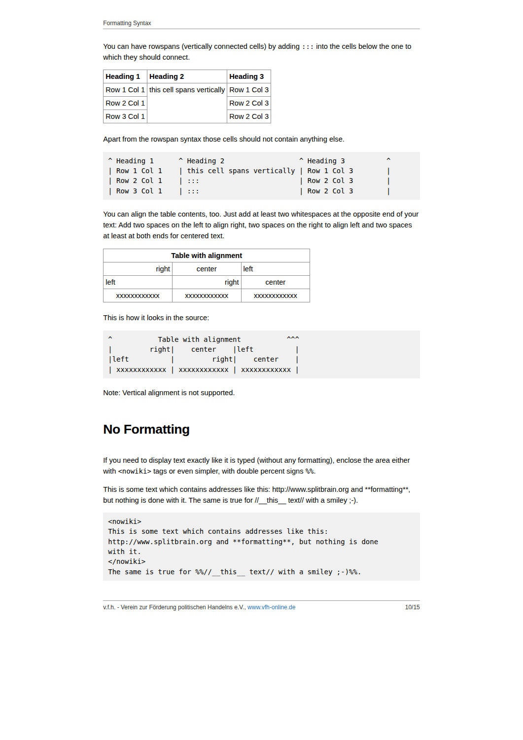Formatting Syntax
You can have rowspans (vertically connected cells) by adding ::: into the cells below the one to which they should connect.
| Heading 1 | Heading 2 | Heading 3 |
| --- | --- | --- |
| Row 1 Col 1 | this cell spans vertically | Row 1 Col 3 |
| Row 2 Col 1 | Row 2 Col 3 |
| Row 3 Col 1 | Row 2 Col 3 |
Apart from the rowspan syntax those cells should not contain anything else.
^ Heading 1      ^ Heading 2                  ^ Heading 3          ^
| Row 1 Col 1    | this cell spans vertically | Row 1 Col 3        |
| Row 2 Col 1    | :::                        | Row 2 Col 3        |
| Row 3 Col 1    | :::                        | Row 2 Col 3        |
You can align the table contents, too. Just add at least two whitespaces at the opposite end of your text: Add two spaces on the left to align right, two spaces on the right to align left and two spaces at least at both ends for centered text.
Table with alignment
| right | center | left |
| left | right | center |
| xxxxxxxxxxxx | xxxxxxxxxxxx | xxxxxxxxxxxx |
This is how it looks in the source:
^           Table with alignment           ^^^
|         right|    center    |left          |
|left          |         right|    center    |
| xxxxxxxxxxxx | xxxxxxxxxxxx | xxxxxxxxxxxx |
Note: Vertical alignment is not supported.
No Formatting
If you need to display text exactly like it is typed (without any formatting), enclose the area either with <nowiki> tags or even simpler, with double percent signs %%.
This is some text which contains addresses like this: http://www.splitbrain.org and **formatting**, but nothing is done with it. The same is true for //__this__ text// with a smiley ;-).
<nowiki>
This is some text which contains addresses like this:
http://www.splitbrain.org and **formatting**, but nothing is done
with it.
</nowiki>
The same is true for %%//__this__ text// with a smiley ;-)%%.
10/15 v.f.h. - Verein zur Förderung politischen Handelns e.V., www.vfh-online.de